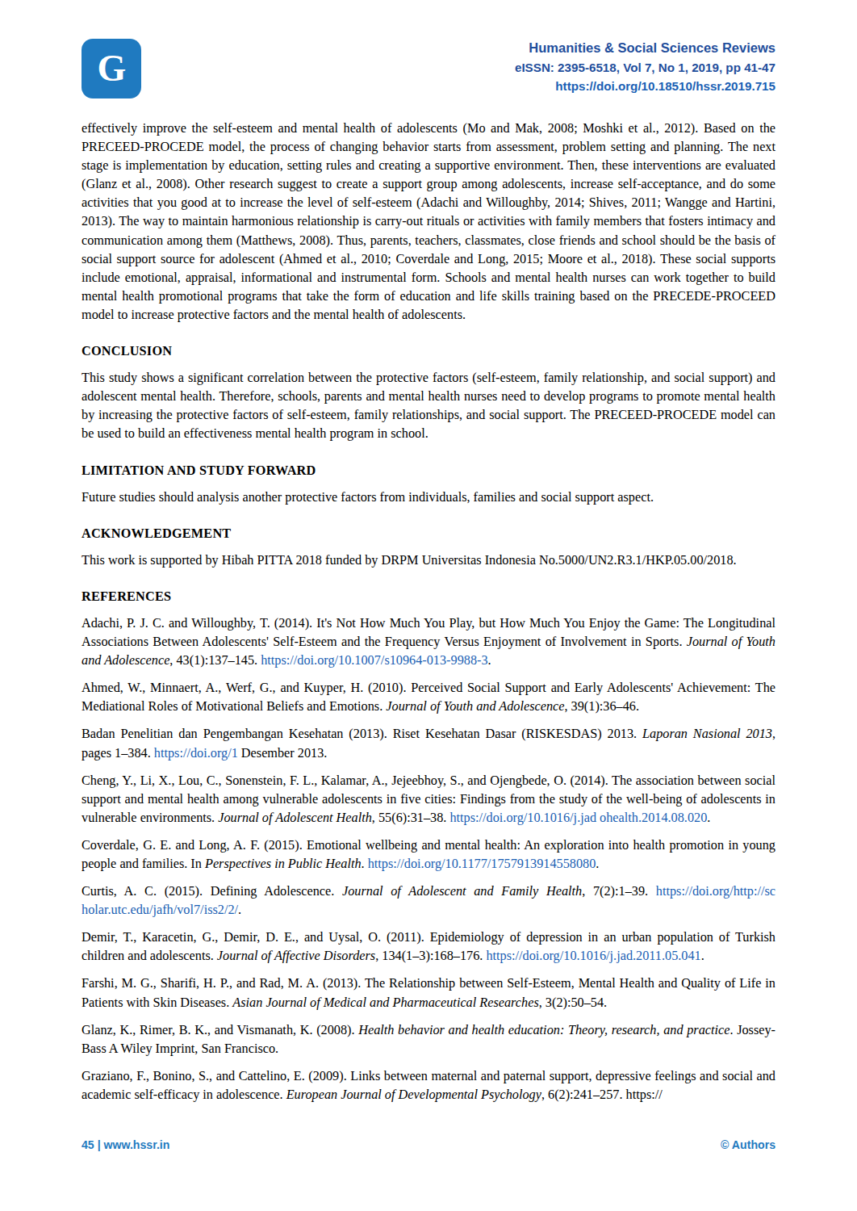G
Humanities & Social Sciences Reviews
eISSN: 2395-6518, Vol 7, No 1, 2019, pp 41-47
https://doi.org/10.18510/hssr.2019.715
effectively improve the self-esteem and mental health of adolescents (Mo and Mak, 2008; Moshki et al., 2012). Based on the PRECEED-PROCEDE model, the process of changing behavior starts from assessment, problem setting and planning. The next stage is implementation by education, setting rules and creating a supportive environment. Then, these interventions are evaluated (Glanz et al., 2008). Other research suggest to create a support group among adolescents, increase self-acceptance, and do some activities that you good at to increase the level of self-esteem (Adachi and Willoughby, 2014; Shives, 2011; Wangge and Hartini, 2013). The way to maintain harmonious relationship is carry-out rituals or activities with family members that fosters intimacy and communication among them (Matthews, 2008). Thus, parents, teachers, classmates, close friends and school should be the basis of social support source for adolescent (Ahmed et al., 2010; Coverdale and Long, 2015; Moore et al., 2018). These social supports include emotional, appraisal, informational and instrumental form. Schools and mental health nurses can work together to build mental health promotional programs that take the form of education and life skills training based on the PRECEDE-PROCEED model to increase protective factors and the mental health of adolescents.
Conclusion
This study shows a significant correlation between the protective factors (self-esteem, family relationship, and social support) and adolescent mental health. Therefore, schools, parents and mental health nurses need to develop programs to promote mental health by increasing the protective factors of self-esteem, family relationships, and social support. The PRECEED-PROCEDE model can be used to build an effectiveness mental health program in school.
Limitation and Study Forward
Future studies should analysis another protective factors from individuals, families and social support aspect.
Acknowledgement
This work is supported by Hibah PITTA 2018 funded by DRPM Universitas Indonesia No.5000/UN2.R3.1/HKP.05.00/2018.
References
Adachi, P. J. C. and Willoughby, T. (2014). It's Not How Much You Play, but How Much You Enjoy the Game: The Longitudinal Associations Between Adolescents' Self-Esteem and the Frequency Versus Enjoyment of Involvement in Sports. Journal of Youth and Adolescence, 43(1):137–145. https://doi.org/10.1007/s10964-013-9988-3.
Ahmed, W., Minnaert, A., Werf, G., and Kuyper, H. (2010). Perceived Social Support and Early Adolescents' Achievement: The Mediational Roles of Motivational Beliefs and Emotions. Journal of Youth and Adolescence, 39(1):36–46.
Badan Penelitian dan Pengembangan Kesehatan (2013). Riset Kesehatan Dasar (RISKESDAS) 2013. Laporan Nasional 2013, pages 1–384. https://doi.org/1 Desember 2013.
Cheng, Y., Li, X., Lou, C., Sonenstein, F. L., Kalamar, A., Jejeebhoy, S., and Ojengbede, O. (2014). The association between social support and mental health among vulnerable adolescents in five cities: Findings from the study of the well-being of adolescents in vulnerable environments. Journal of Adolescent Health, 55(6):31–38. https://doi.org/10.1016/j.jad ohealth.2014.08.020.
Coverdale, G. E. and Long, A. F. (2015). Emotional wellbeing and mental health: An exploration into health promotion in young people and families. In Perspectives in Public Health. https://doi.org/10.1177/1757913914558080.
Curtis, A. C. (2015). Defining Adolescence. Journal of Adolescent and Family Health, 7(2):1–39. https://doi.org/http://sc holar.utc.edu/jafh/vol7/iss2/2/.
Demir, T., Karacetin, G., Demir, D. E., and Uysal, O. (2011). Epidemiology of depression in an urban population of Turkish children and adolescents. Journal of Affective Disorders, 134(1–3):168–176. https://doi.org/10.1016/j.jad.2011.05.041.
Farshi, M. G., Sharifi, H. P., and Rad, M. A. (2013). The Relationship between Self-Esteem, Mental Health and Quality of Life in Patients with Skin Diseases. Asian Journal of Medical and Pharmaceutical Researches, 3(2):50–54.
Glanz, K., Rimer, B. K., and Vismanath, K. (2008). Health behavior and health education: Theory, research, and practice. Jossey-Bass A Wiley Imprint, San Francisco.
Graziano, F., Bonino, S., and Cattelino, E. (2009). Links between maternal and paternal support, depressive feelings and social and academic self-efficacy in adolescence. European Journal of Developmental Psychology, 6(2):241–257. https://
45 | www.hssr.in
© Authors